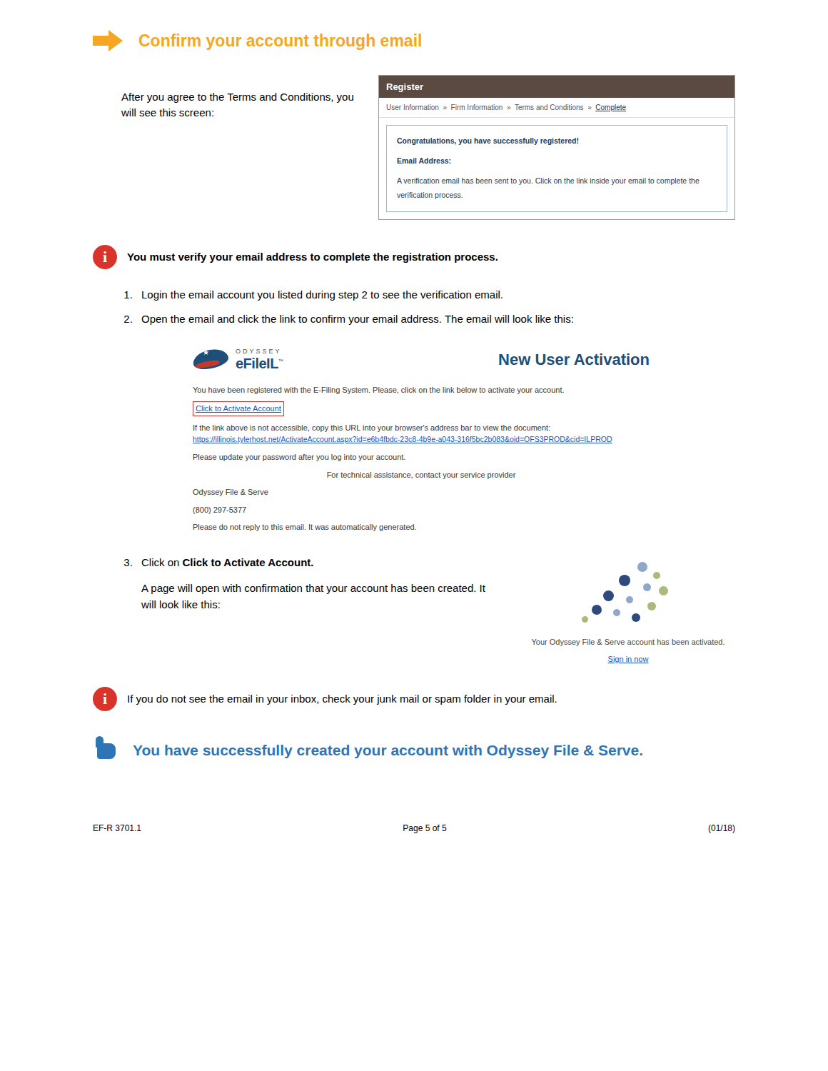Confirm your account through email
After you agree to the Terms and Conditions, you will see this screen:
Register
User Information » Firm Information » Terms and Conditions » Complete
Congratulations, you have successfully registered!
Email Address:
A verification email has been sent to you. Click on the link inside your email to complete the verification process.
i
You must verify your email address to complete the registration process.
Login the email account you listed during step 2 to see the verification email.
Open the email and click the link to confirm your email address. The email will look like this:
★
ODYSSEY
eFileIL™
New User Activation
You have been registered with the E-Filing System. Please, click on the link below to activate your account.
Click to Activate Account
If the link above is not accessible, copy this URL into your browser's address bar to view the document:
https://illinois.tylerhost.net/ActivateAccount.aspx?id=e6b4fbdc-23c8-4b9e-a043-316f5bc2b083&oid=OFS3PROD&cid=ILPROD
Please update your password after you log into your account.
For technical assistance, contact your service provider
Odyssey File & Serve
(800) 297-5377
Please do not reply to this email. It was automatically generated.
Click on Click to Activate Account.
A page will open with confirmation that your account has been created. It will look like this:
Your Odyssey File & Serve account has been activated.
Sign in now
i
If you do not see the email in your inbox, check your junk mail or spam folder in your email.
You have successfully created your account with Odyssey File & Serve.
EF-R 3701.1
Page 5 of 5
(01/18)